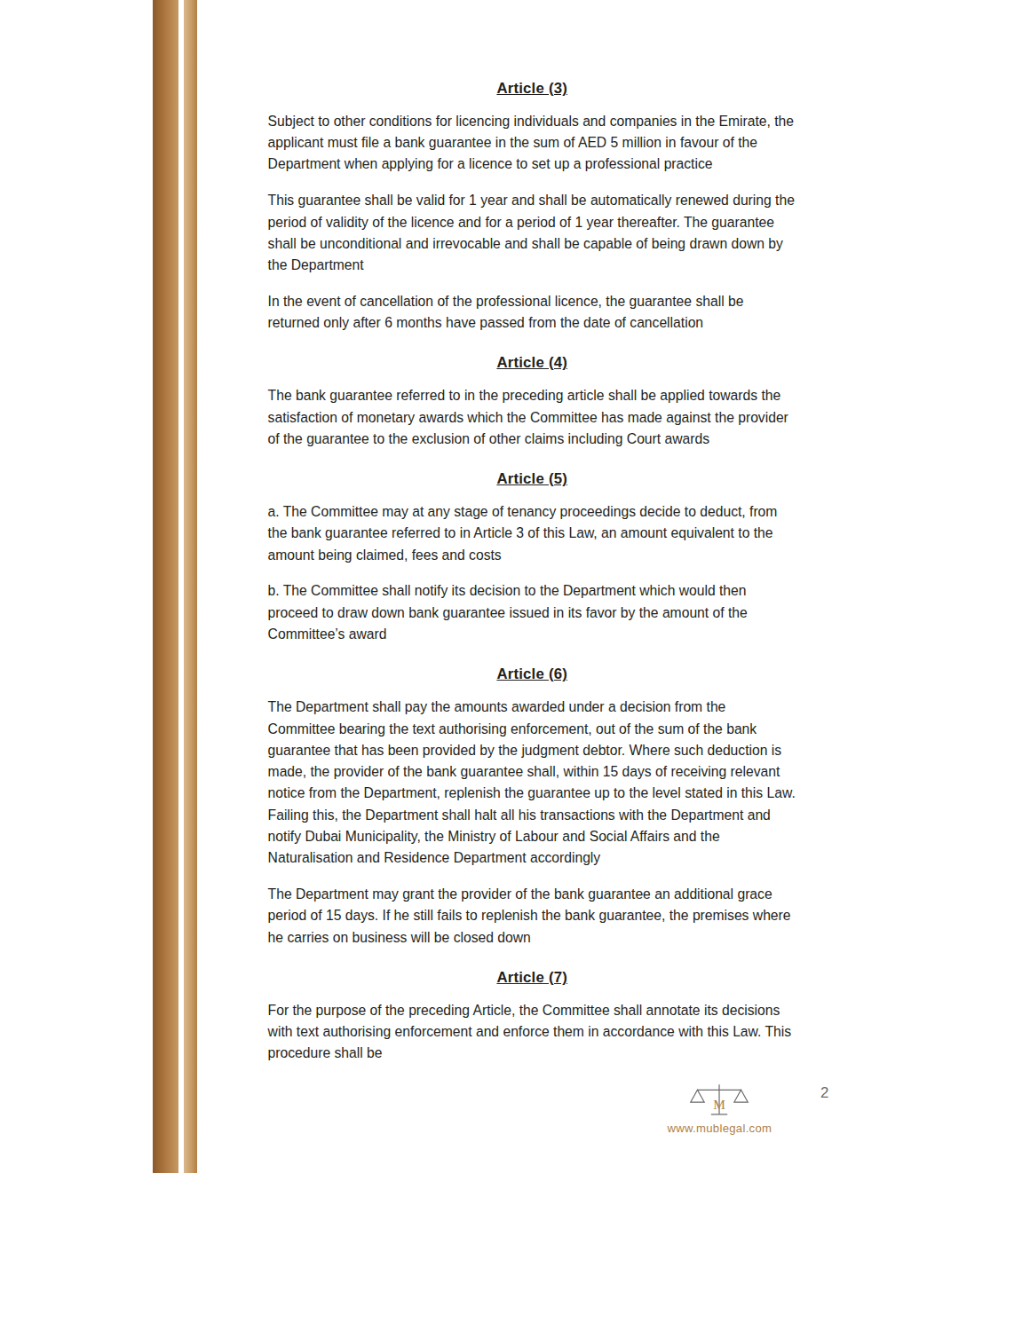Article (3)
Subject to other conditions for licencing individuals and companies in the Emirate, the applicant must file a bank guarantee in the sum of AED 5 million in favour of the Department when applying for a licence to set up a professional practice
This guarantee shall be valid for 1 year and shall be automatically renewed during the period of validity of the licence and for a period of 1 year thereafter. The guarantee shall be unconditional and irrevocable and shall be capable of being drawn down by the Department
In the event of cancellation of the professional licence, the guarantee shall be returned only after 6 months have passed from the date of cancellation
Article (4)
The bank guarantee referred to in the preceding article shall be applied towards the satisfaction of monetary awards which the Committee has made against the provider of the guarantee to the exclusion of other claims including Court awards
Article (5)
a. The Committee may at any stage of tenancy proceedings decide to deduct, from the bank guarantee referred to in Article 3 of this Law, an amount equivalent to the amount being claimed, fees and costs
b. The Committee shall notify its decision to the Department which would then proceed to draw down bank guarantee issued in its favor by the amount of the Committee’s award
Article (6)
The Department shall pay the amounts awarded under a decision from the Committee bearing the text authorising enforcement, out of the sum of the bank guarantee that has been provided by the judgment debtor. Where such deduction is made, the provider of the bank guarantee shall, within 15 days of receiving relevant notice from the Department, replenish the guarantee up to the level stated in this Law. Failing this, the Department shall halt all his transactions with the Department and notify Dubai Municipality, the Ministry of Labour and Social Affairs and the Naturalisation and Residence Department accordingly
The Department may grant the provider of the bank guarantee an additional grace period of 15 days. If he still fails to replenish the bank guarantee, the premises where he carries on business will be closed down
Article (7)
For the purpose of the preceding Article, the Committee shall annotate its decisions with text authorising enforcement and enforce them in accordance with this Law. This procedure shall be
2 M
www.mublegal.com